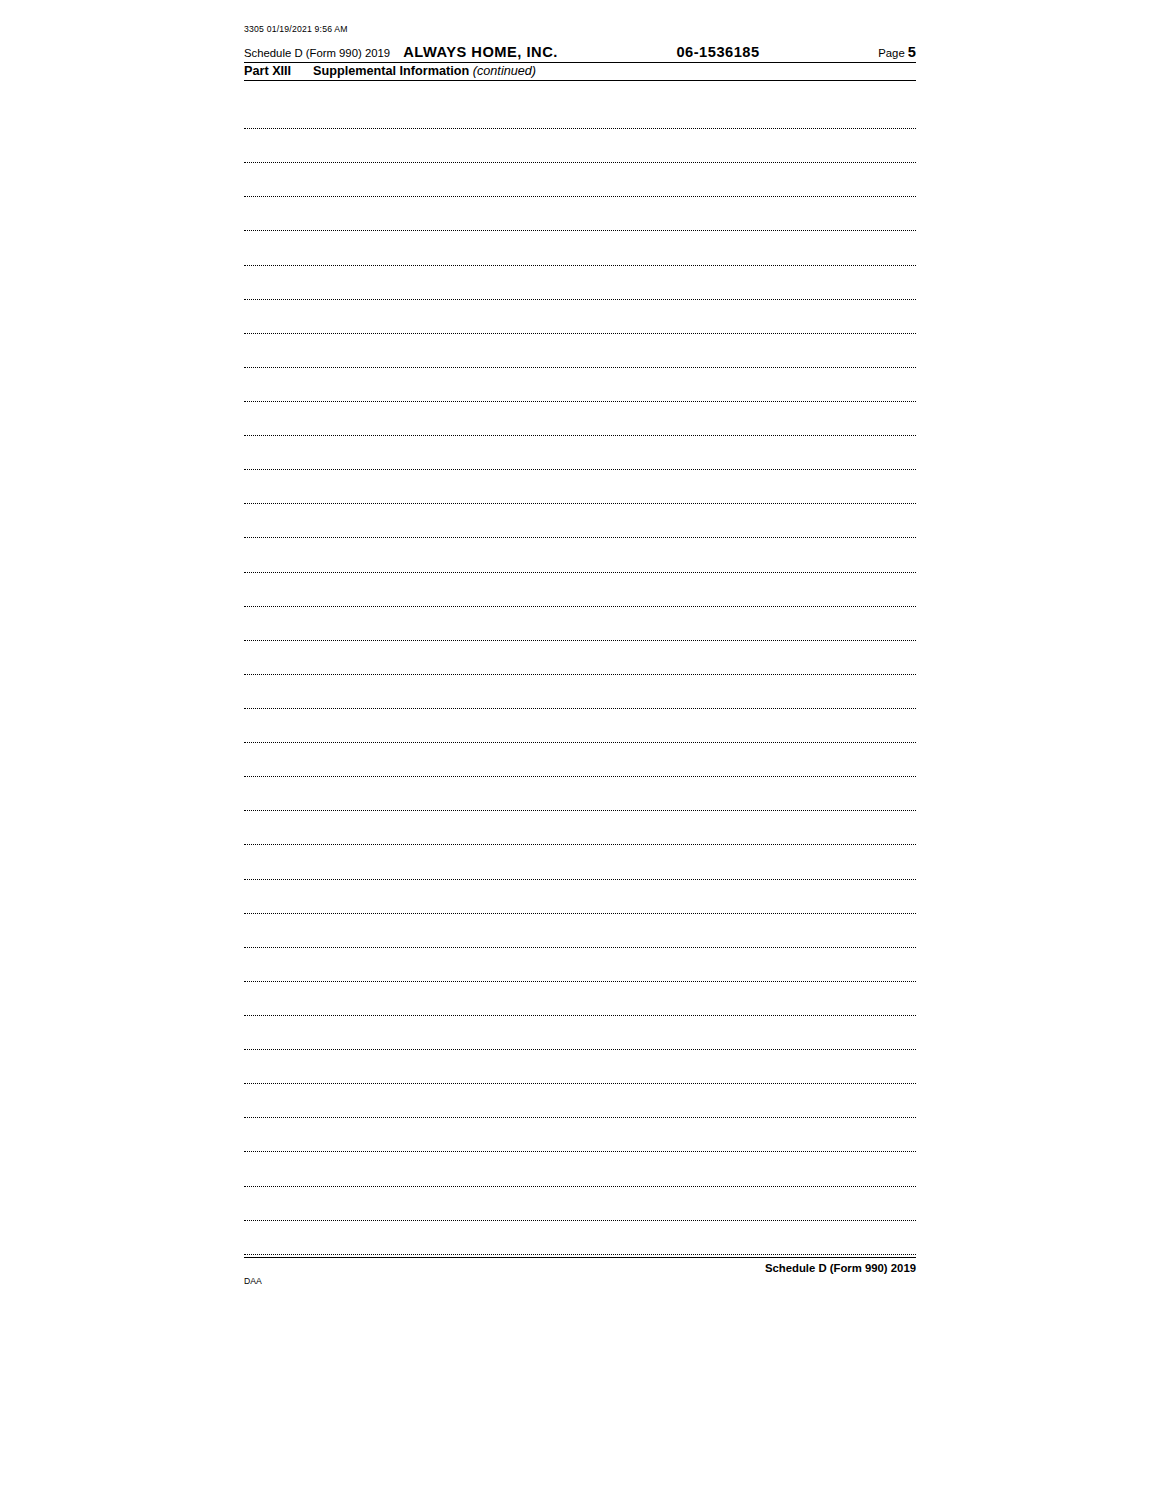3305 01/19/2021 9:56 AM
Schedule D (Form 990) 2019 ALWAYS HOME, INC.
06-1536185
Page 5
Part XIII
Supplemental Information (continued)
DAA
Schedule D (Form 990) 2019